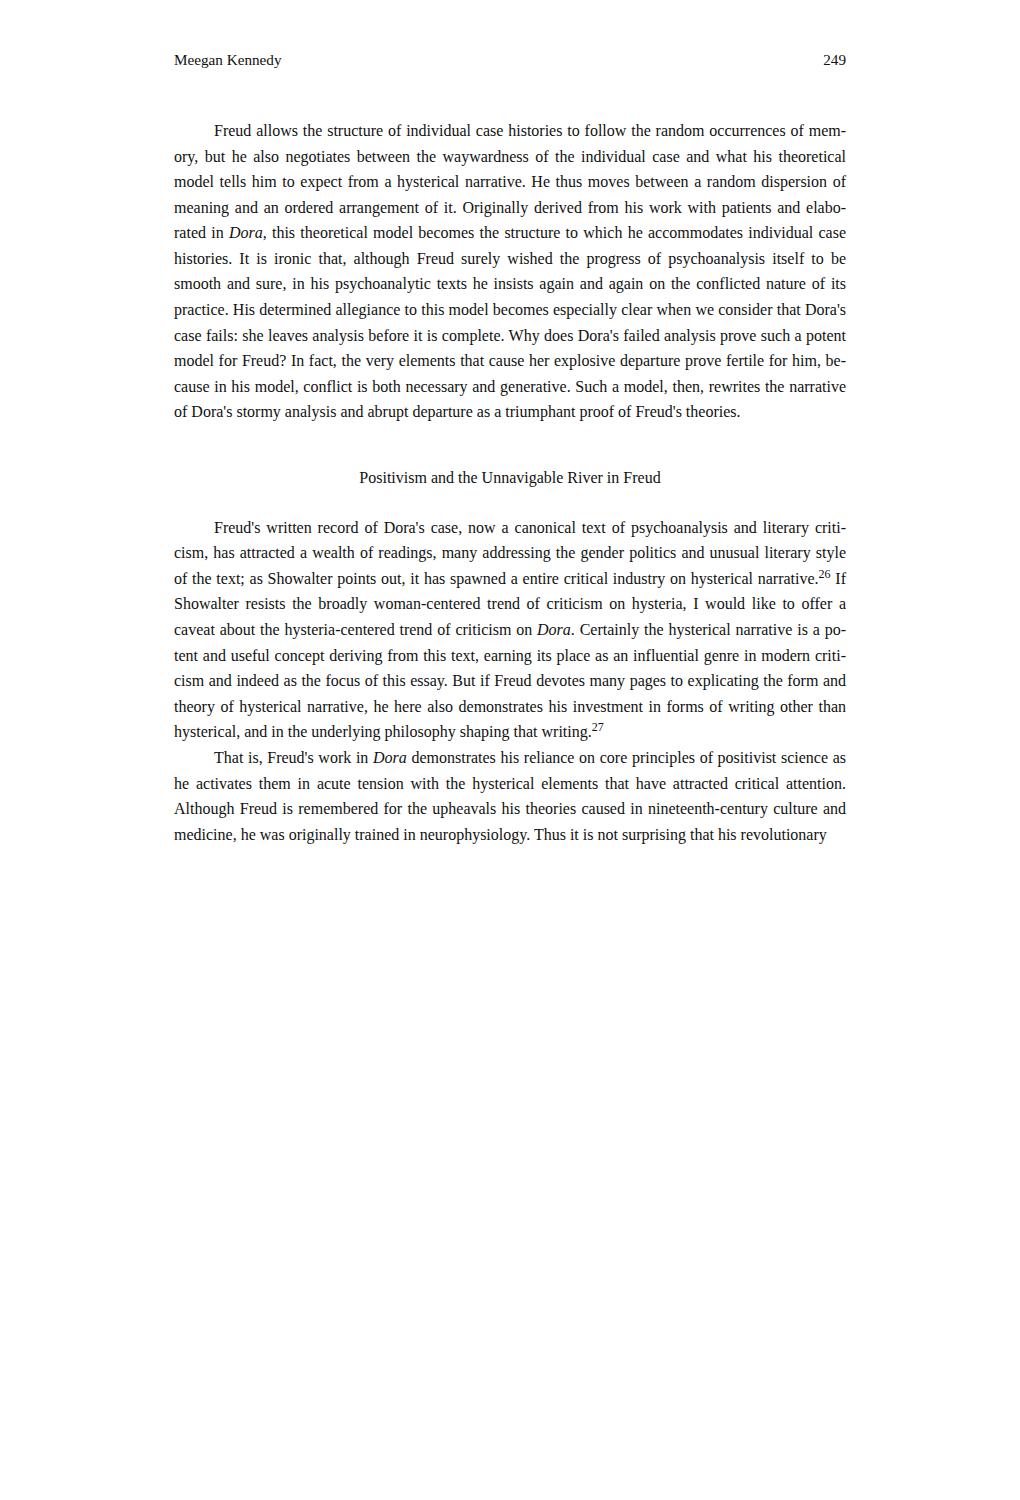Meegan Kennedy 249
Freud allows the structure of individual case histories to follow the random occurrences of memory, but he also negotiates between the waywardness of the individual case and what his theoretical model tells him to expect from a hysterical narrative. He thus moves between a random dispersion of meaning and an ordered arrangement of it. Originally derived from his work with patients and elaborated in Dora, this theoretical model becomes the structure to which he accommodates individual case histories. It is ironic that, although Freud surely wished the progress of psychoanalysis itself to be smooth and sure, in his psychoanalytic texts he insists again and again on the conflicted nature of its practice. His determined allegiance to this model becomes especially clear when we consider that Dora's case fails: she leaves analysis before it is complete. Why does Dora's failed analysis prove such a potent model for Freud? In fact, the very elements that cause her explosive departure prove fertile for him, because in his model, conflict is both necessary and generative. Such a model, then, rewrites the narrative of Dora's stormy analysis and abrupt departure as a triumphant proof of Freud's theories.
Positivism and the Unnavigable River in Freud
Freud's written record of Dora's case, now a canonical text of psychoanalysis and literary criticism, has attracted a wealth of readings, many addressing the gender politics and unusual literary style of the text; as Showalter points out, it has spawned a entire critical industry on hysterical narrative.26 If Showalter resists the broadly woman-centered trend of criticism on hysteria, I would like to offer a caveat about the hysteria-centered trend of criticism on Dora. Certainly the hysterical narrative is a potent and useful concept deriving from this text, earning its place as an influential genre in modern criticism and indeed as the focus of this essay. But if Freud devotes many pages to explicating the form and theory of hysterical narrative, he here also demonstrates his investment in forms of writing other than hysterical, and in the underlying philosophy shaping that writing.27
That is, Freud's work in Dora demonstrates his reliance on core principles of positivist science as he activates them in acute tension with the hysterical elements that have attracted critical attention. Although Freud is remembered for the upheavals his theories caused in nineteenth-century culture and medicine, he was originally trained in neurophysiology. Thus it is not surprising that his revolutionary